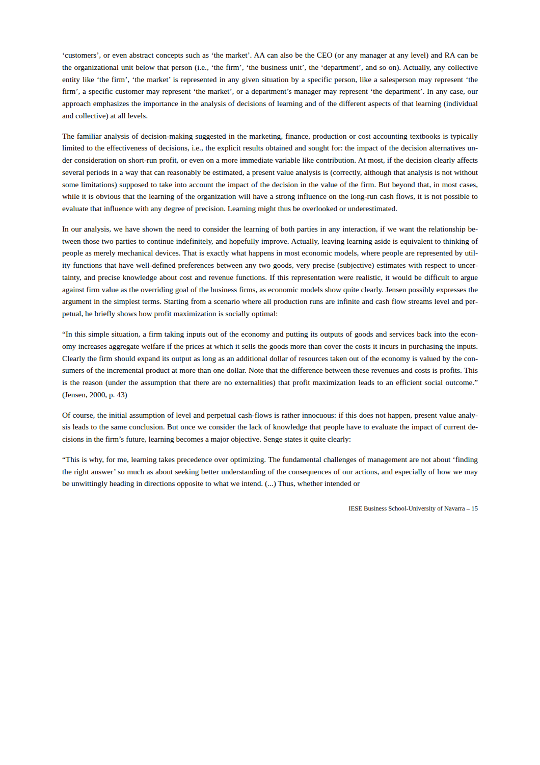‘customers’, or even abstract concepts such as ‘the market’. AA can also be the CEO (or any manager at any level) and RA can be the organizational unit below that person (i.e., ‘the firm’, ‘the business unit’, the ‘department’, and so on). Actually, any collective entity like ‘the firm’, ‘the market’ is represented in any given situation by a specific person, like a salesperson may represent ‘the firm’, a specific customer may represent ‘the market’, or a department’s manager may represent ‘the department’. In any case, our approach emphasizes the importance in the analysis of decisions of learning and of the different aspects of that learning (individual and collective) at all levels.
The familiar analysis of decision-making suggested in the marketing, finance, production or cost accounting textbooks is typically limited to the effectiveness of decisions, i.e., the explicit results obtained and sought for: the impact of the decision alternatives under consideration on short-run profit, or even on a more immediate variable like contribution. At most, if the decision clearly affects several periods in a way that can reasonably be estimated, a present value analysis is (correctly, although that analysis is not without some limitations) supposed to take into account the impact of the decision in the value of the firm. But beyond that, in most cases, while it is obvious that the learning of the organization will have a strong influence on the long-run cash flows, it is not possible to evaluate that influence with any degree of precision. Learning might thus be overlooked or underestimated.
In our analysis, we have shown the need to consider the learning of both parties in any interaction, if we want the relationship between those two parties to continue indefinitely, and hopefully improve. Actually, leaving learning aside is equivalent to thinking of people as merely mechanical devices. That is exactly what happens in most economic models, where people are represented by utility functions that have well-defined preferences between any two goods, very precise (subjective) estimates with respect to uncertainty, and precise knowledge about cost and revenue functions. If this representation were realistic, it would be difficult to argue against firm value as the overriding goal of the business firms, as economic models show quite clearly. Jensen possibly expresses the argument in the simplest terms. Starting from a scenario where all production runs are infinite and cash flow streams level and perpetual, he briefly shows how profit maximization is socially optimal:
“In this simple situation, a firm taking inputs out of the economy and putting its outputs of goods and services back into the economy increases aggregate welfare if the prices at which it sells the goods more than cover the costs it incurs in purchasing the inputs. Clearly the firm should expand its output as long as an additional dollar of resources taken out of the economy is valued by the consumers of the incremental product at more than one dollar. Note that the difference between these revenues and costs is profits. This is the reason (under the assumption that there are no externalities) that profit maximization leads to an efficient social outcome.” (Jensen, 2000, p. 43)
Of course, the initial assumption of level and perpetual cash-flows is rather innocuous: if this does not happen, present value analysis leads to the same conclusion. But once we consider the lack of knowledge that people have to evaluate the impact of current decisions in the firm’s future, learning becomes a major objective. Senge states it quite clearly:
“This is why, for me, learning takes precedence over optimizing. The fundamental challenges of management are not about ‘finding the right answer’ so much as about seeking better understanding of the consequences of our actions, and especially of how we may be unwittingly heading in directions opposite to what we intend. (...) Thus, whether intended or
IESE Business School-University of Navarra – 15